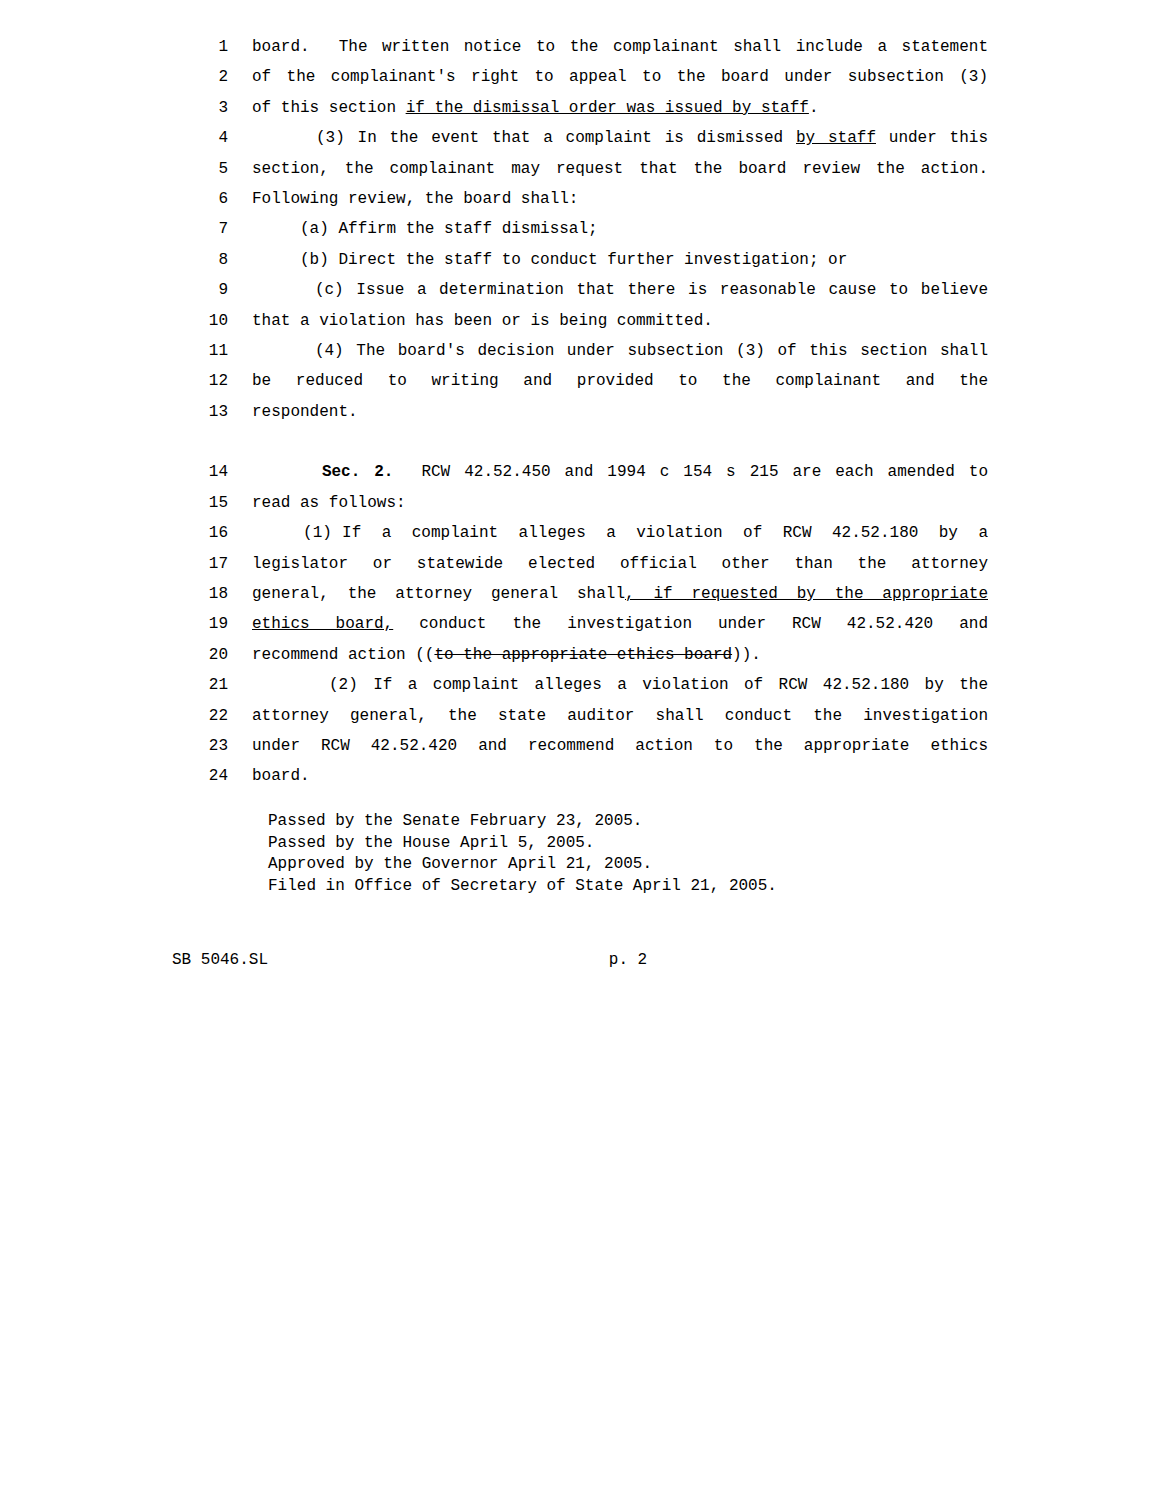1 board. The written notice to the complainant shall include a statement
2 of the complainant's right to appeal to the board under subsection (3)
3 of this section if the dismissal order was issued by staff.
4 (3) In the event that a complaint is dismissed by staff under this
5 section, the complainant may request that the board review the action.
6 Following review, the board shall:
7 (a) Affirm the staff dismissal;
8 (b) Direct the staff to conduct further investigation; or
9 (c) Issue a determination that there is reasonable cause to believe
10 that a violation has been or is being committed.
11 (4) The board's decision under subsection (3) of this section shall
12 be reduced to writing and provided to the complainant and the
13 respondent.
14 Sec. 2. RCW 42.52.450 and 1994 c 154 s 215 are each amended to
15 read as follows:
16 (1) If a complaint alleges a violation of RCW 42.52.180 by a
17 legislator or statewide elected official other than the attorney
18 general, the attorney general shall, if requested by the appropriate
19 ethics board, conduct the investigation under RCW 42.52.420 and
20 recommend action ((to the appropriate ethics board)).
21 (2) If a complaint alleges a violation of RCW 42.52.180 by the
22 attorney general, the state auditor shall conduct the investigation
23 under RCW 42.52.420 and recommend action to the appropriate ethics
24 board.
Passed by the Senate February 23, 2005. Passed by the House April 5, 2005. Approved by the Governor April 21, 2005. Filed in Office of Secretary of State April 21, 2005.
SB 5046.SL p. 2